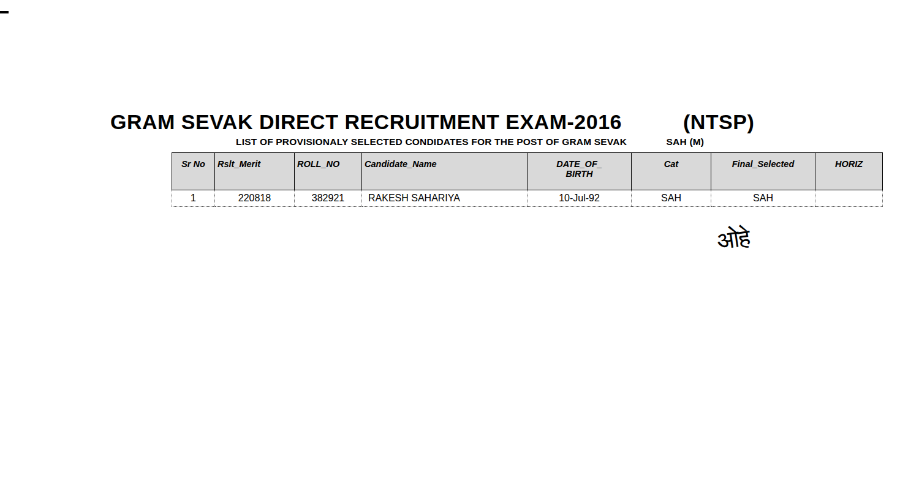GRAM SEVAK DIRECT RECRUITMENT EXAM-2016 (NTSP)
LIST OF PROVISIONALY SELECTED CONDIDATES FOR THE POST OF GRAM SEVAK SAH (M)
| Sr No | Rslt_Merit | ROLL_NO | Candidate_Name | DATE_OF_ BIRTH | Cat | Final_Selected | HORIZ |
| --- | --- | --- | --- | --- | --- | --- | --- |
| 1 | 220818 | 382921 | RAKESH SAHARIYA | 10-Jul-92 | SAH | SAH | |
ओहे